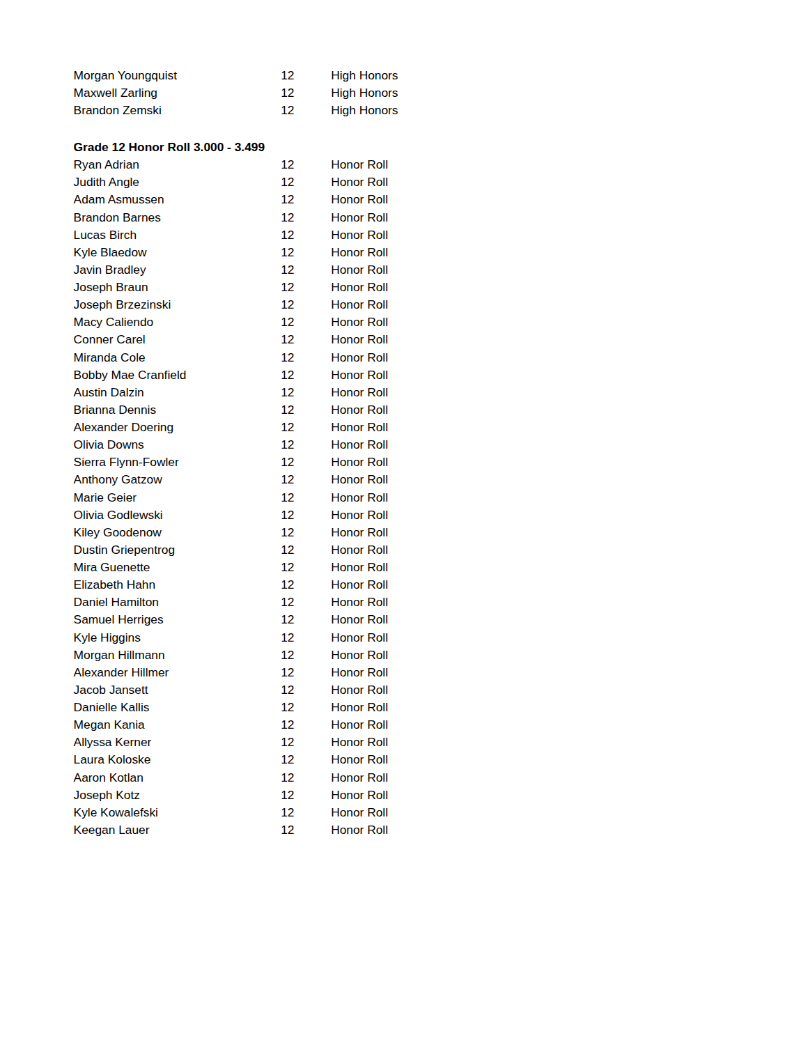| Morgan Youngquist | 12 | High Honors |
| Maxwell Zarling | 12 | High Honors |
| Brandon Zemski | 12 | High Honors |
Grade 12 Honor Roll 3.000 - 3.499
| Ryan Adrian | 12 | Honor Roll |
| Judith Angle | 12 | Honor Roll |
| Adam Asmussen | 12 | Honor Roll |
| Brandon Barnes | 12 | Honor Roll |
| Lucas Birch | 12 | Honor Roll |
| Kyle Blaedow | 12 | Honor Roll |
| Javin Bradley | 12 | Honor Roll |
| Joseph Braun | 12 | Honor Roll |
| Joseph Brzezinski | 12 | Honor Roll |
| Macy Caliendo | 12 | Honor Roll |
| Conner Carel | 12 | Honor Roll |
| Miranda Cole | 12 | Honor Roll |
| Bobby Mae Cranfield | 12 | Honor Roll |
| Austin Dalzin | 12 | Honor Roll |
| Brianna Dennis | 12 | Honor Roll |
| Alexander Doering | 12 | Honor Roll |
| Olivia Downs | 12 | Honor Roll |
| Sierra Flynn-Fowler | 12 | Honor Roll |
| Anthony Gatzow | 12 | Honor Roll |
| Marie Geier | 12 | Honor Roll |
| Olivia Godlewski | 12 | Honor Roll |
| Kiley Goodenow | 12 | Honor Roll |
| Dustin Griepentrog | 12 | Honor Roll |
| Mira Guenette | 12 | Honor Roll |
| Elizabeth Hahn | 12 | Honor Roll |
| Daniel Hamilton | 12 | Honor Roll |
| Samuel Herriges | 12 | Honor Roll |
| Kyle Higgins | 12 | Honor Roll |
| Morgan Hillmann | 12 | Honor Roll |
| Alexander Hillmer | 12 | Honor Roll |
| Jacob Jansett | 12 | Honor Roll |
| Danielle Kallis | 12 | Honor Roll |
| Megan Kania | 12 | Honor Roll |
| Allyssa Kerner | 12 | Honor Roll |
| Laura Koloske | 12 | Honor Roll |
| Aaron Kotlan | 12 | Honor Roll |
| Joseph Kotz | 12 | Honor Roll |
| Kyle Kowalefski | 12 | Honor Roll |
| Keegan Lauer | 12 | Honor Roll |